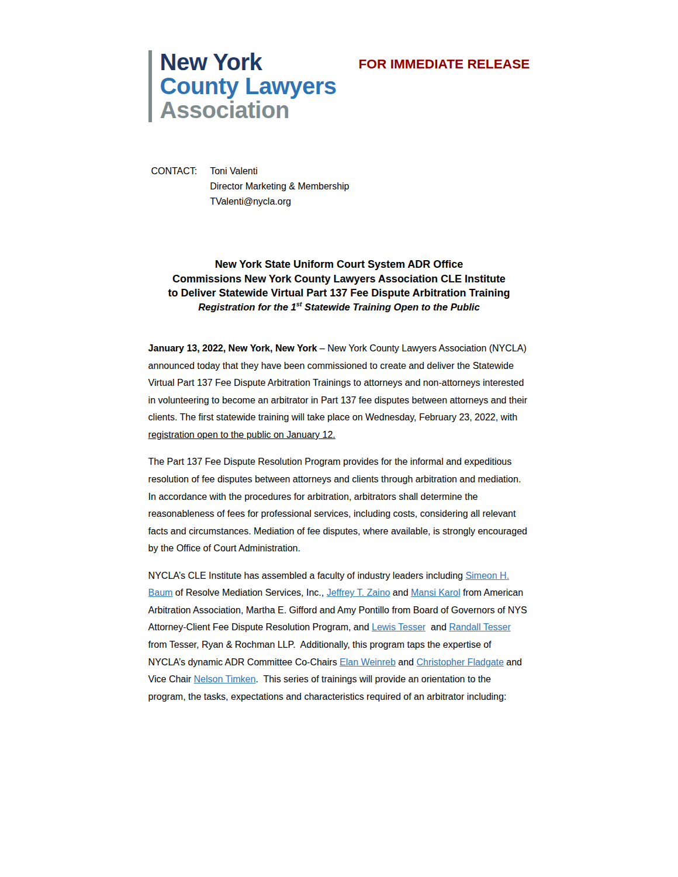New York County Lawyers Association
FOR IMMEDIATE RELEASE
| CONTACT: | Toni Valenti |
| | Director Marketing & Membership |
| | TValenti@nycla.org |
New York State Uniform Court System ADR Office
Commissions New York County Lawyers Association CLE Institute
to Deliver Statewide Virtual Part 137 Fee Dispute Arbitration Training Registration for the 1st Statewide Training Open to the Public
January 13, 2022, New York, New York – New York County Lawyers Association (NYCLA) announced today that they have been commissioned to create and deliver the Statewide Virtual Part 137 Fee Dispute Arbitration Trainings to attorneys and non-attorneys interested in volunteering to become an arbitrator in Part 137 fee disputes between attorneys and their clients. The first statewide training will take place on Wednesday, February 23, 2022, with registration open to the public on January 12.
The Part 137 Fee Dispute Resolution Program provides for the informal and expeditious resolution of fee disputes between attorneys and clients through arbitration and mediation. In accordance with the procedures for arbitration, arbitrators shall determine the reasonableness of fees for professional services, including costs, considering all relevant facts and circumstances. Mediation of fee disputes, where available, is strongly encouraged by the Office of Court Administration.
NYCLA’s CLE Institute has assembled a faculty of industry leaders including Simeon H. Baum of Resolve Mediation Services, Inc., Jeffrey T. Zaino and Mansi Karol from American Arbitration Association, Martha E. Gifford and Amy Pontillo from Board of Governors of NYS Attorney-Client Fee Dispute Resolution Program, and Lewis Tesser and Randall Tesser from Tesser, Ryan & Rochman LLP. Additionally, this program taps the expertise of NYCLA’s dynamic ADR Committee Co-Chairs Elan Weinreb and Christopher Fladgate and Vice Chair Nelson Timken. This series of trainings will provide an orientation to the program, the tasks, expectations and characteristics required of an arbitrator including: